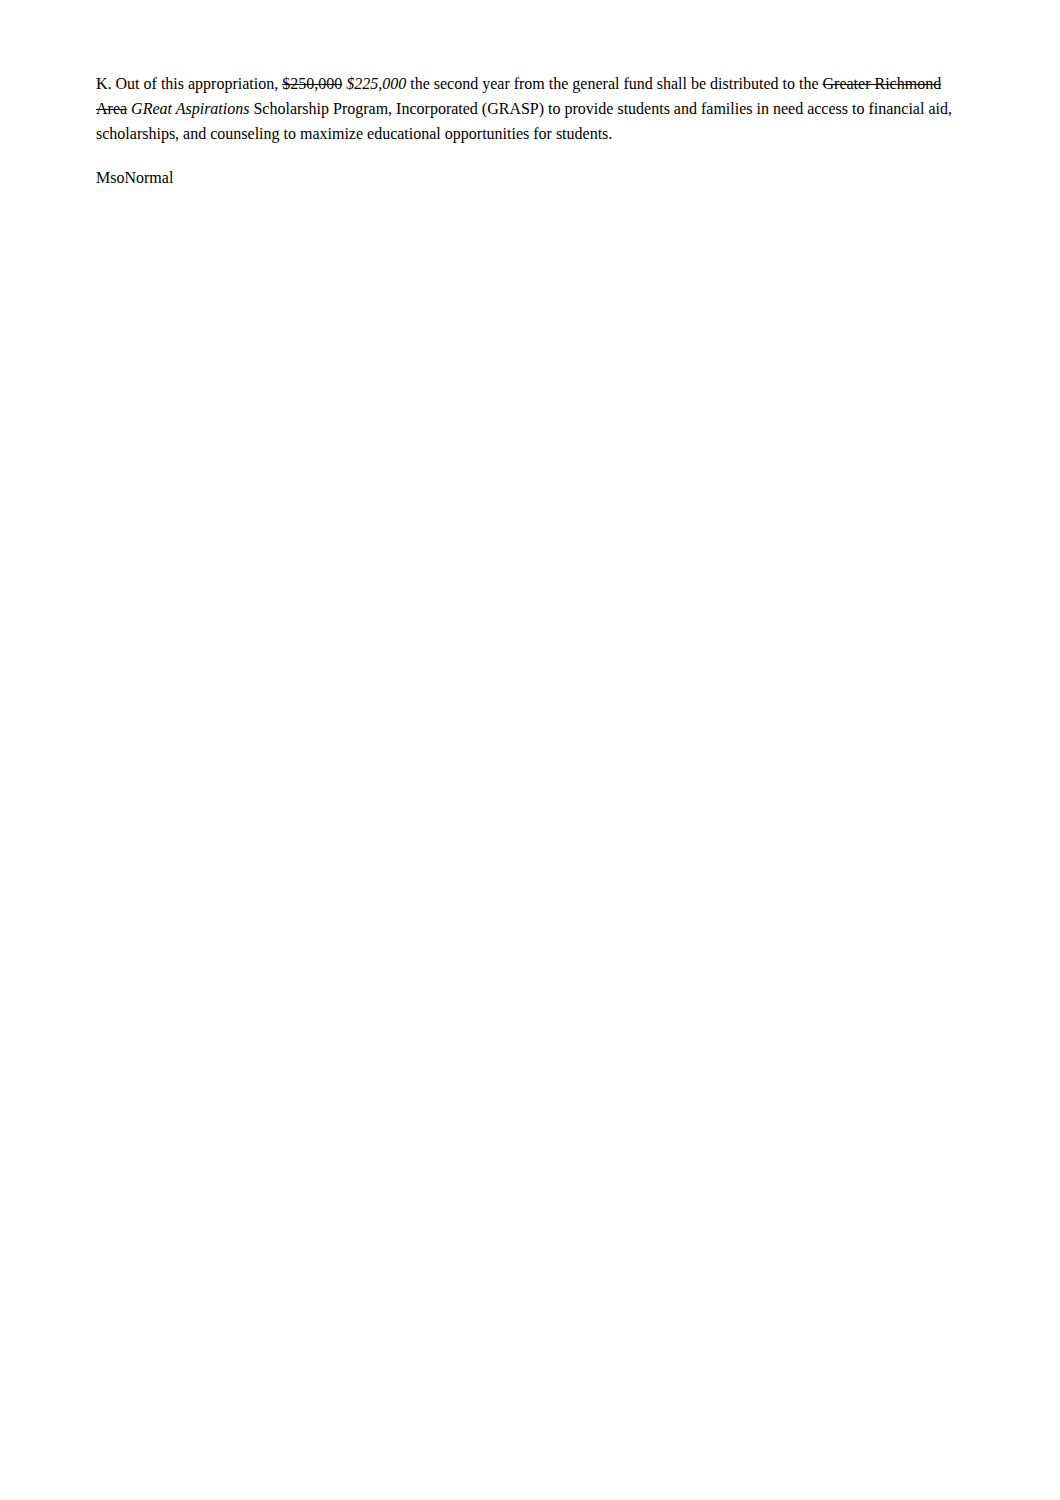K. Out of this appropriation, $250,000 $225,000 the second year from the general fund shall be distributed to the Greater Richmond Area GReat Aspirations Scholarship Program, Incorporated (GRASP) to provide students and families in need access to financial aid, scholarships, and counseling to maximize educational opportunities for students.
MsoNormal